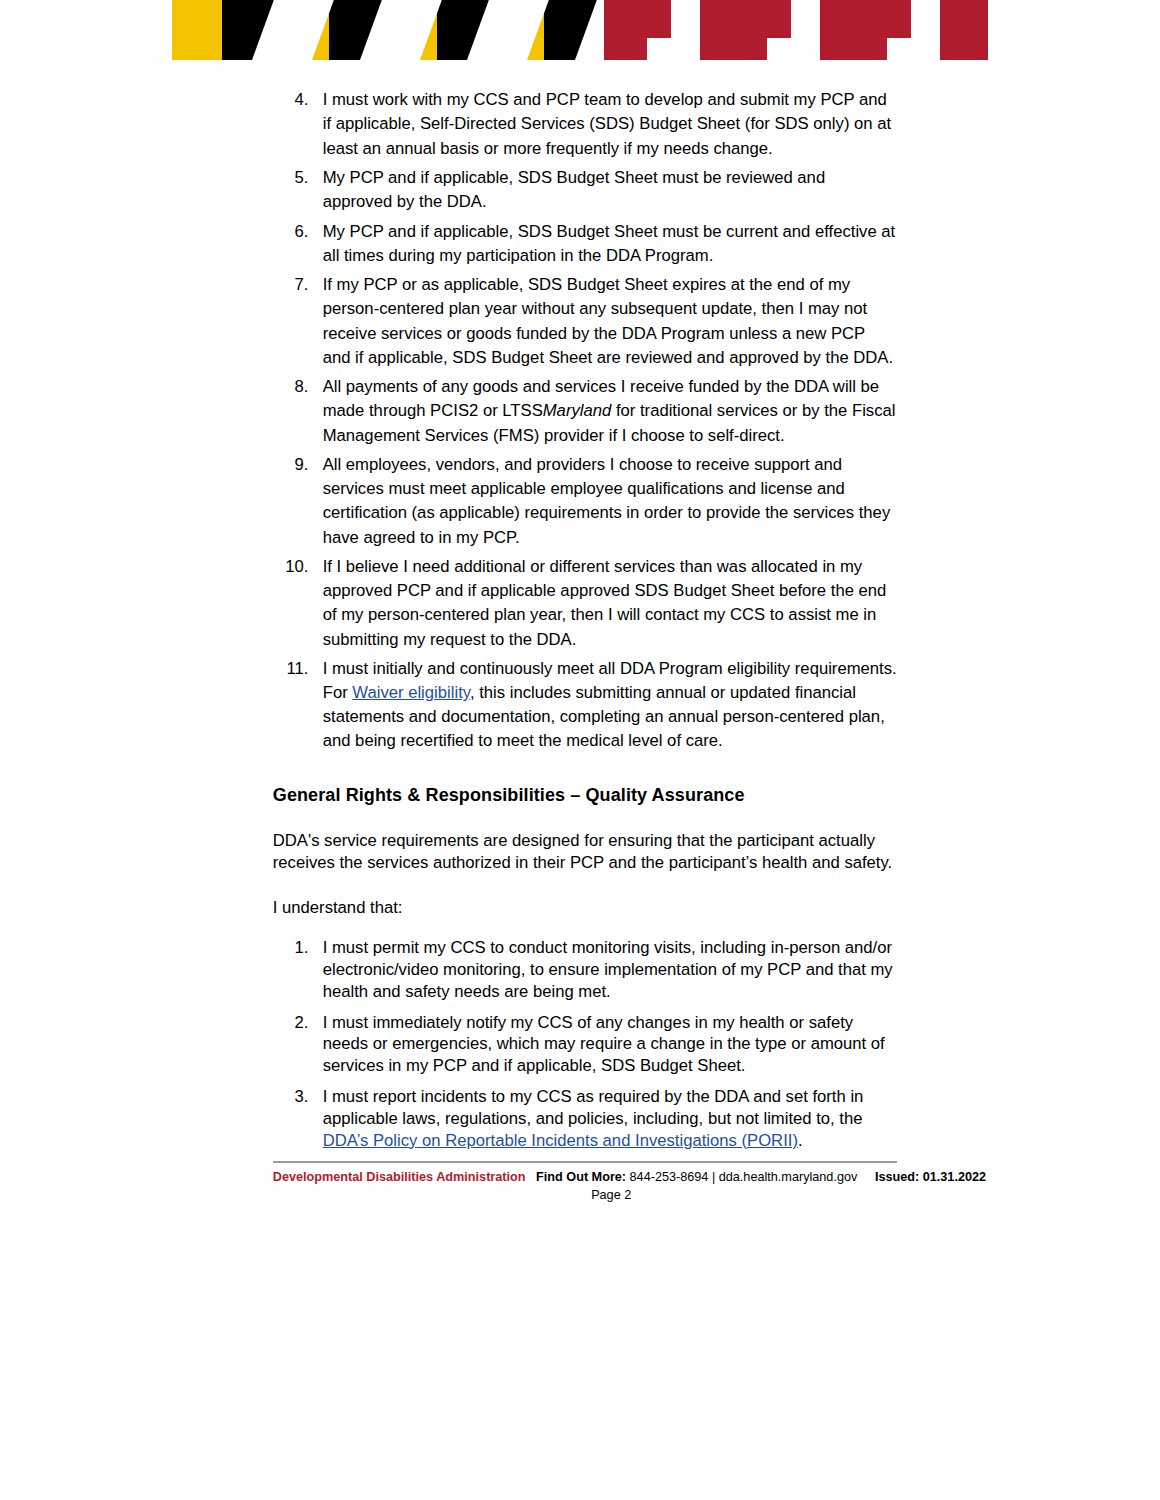I must work with my CCS and PCP team to develop and submit my PCP and if applicable, Self-Directed Services (SDS) Budget Sheet (for SDS only) on at least an annual basis or more frequently if my needs change.
My PCP and if applicable, SDS Budget Sheet must be reviewed and approved by the DDA.
My PCP and if applicable, SDS Budget Sheet must be current and effective at all times during my participation in the DDA Program.
If my PCP or as applicable, SDS Budget Sheet expires at the end of my person-centered plan year without any subsequent update, then I may not receive services or goods funded by the DDA Program unless a new PCP and if applicable, SDS Budget Sheet are reviewed and approved by the DDA.
All payments of any goods and services I receive funded by the DDA will be made through PCIS2 or LTSSMaryland for traditional services or by the Fiscal Management Services (FMS) provider if I choose to self-direct.
All employees, vendors, and providers I choose to receive support and services must meet applicable employee qualifications and license and certification (as applicable) requirements in order to provide the services they have agreed to in my PCP.
If I believe I need additional or different services than was allocated in my approved PCP and if applicable approved SDS Budget Sheet before the end of my person-centered plan year, then I will contact my CCS to assist me in submitting my request to the DDA.
I must initially and continuously meet all DDA Program eligibility requirements. For Waiver eligibility, this includes submitting annual or updated financial statements and documentation, completing an annual person-centered plan, and being recertified to meet the medical level of care.
General Rights & Responsibilities – Quality Assurance
DDA's service requirements are designed for ensuring that the participant actually receives the services authorized in their PCP and the participant’s health and safety.
I understand that:
I must permit my CCS to conduct monitoring visits, including in-person and/or electronic/video monitoring, to ensure implementation of my PCP and that my health and safety needs are being met.
I must immediately notify my CCS of any changes in my health or safety needs or emergencies, which may require a change in the type or amount of services in my PCP and if applicable, SDS Budget Sheet.
I must report incidents to my CCS as required by the DDA and set forth in applicable laws, regulations, and policies, including, but not limited to, the DDA’s Policy on Reportable Incidents and Investigations (PORII).
Developmental Disabilities Administration Find Out More: 844-253-8694 | dda.health.maryland.gov Issued: 01.31.2022
Page 2